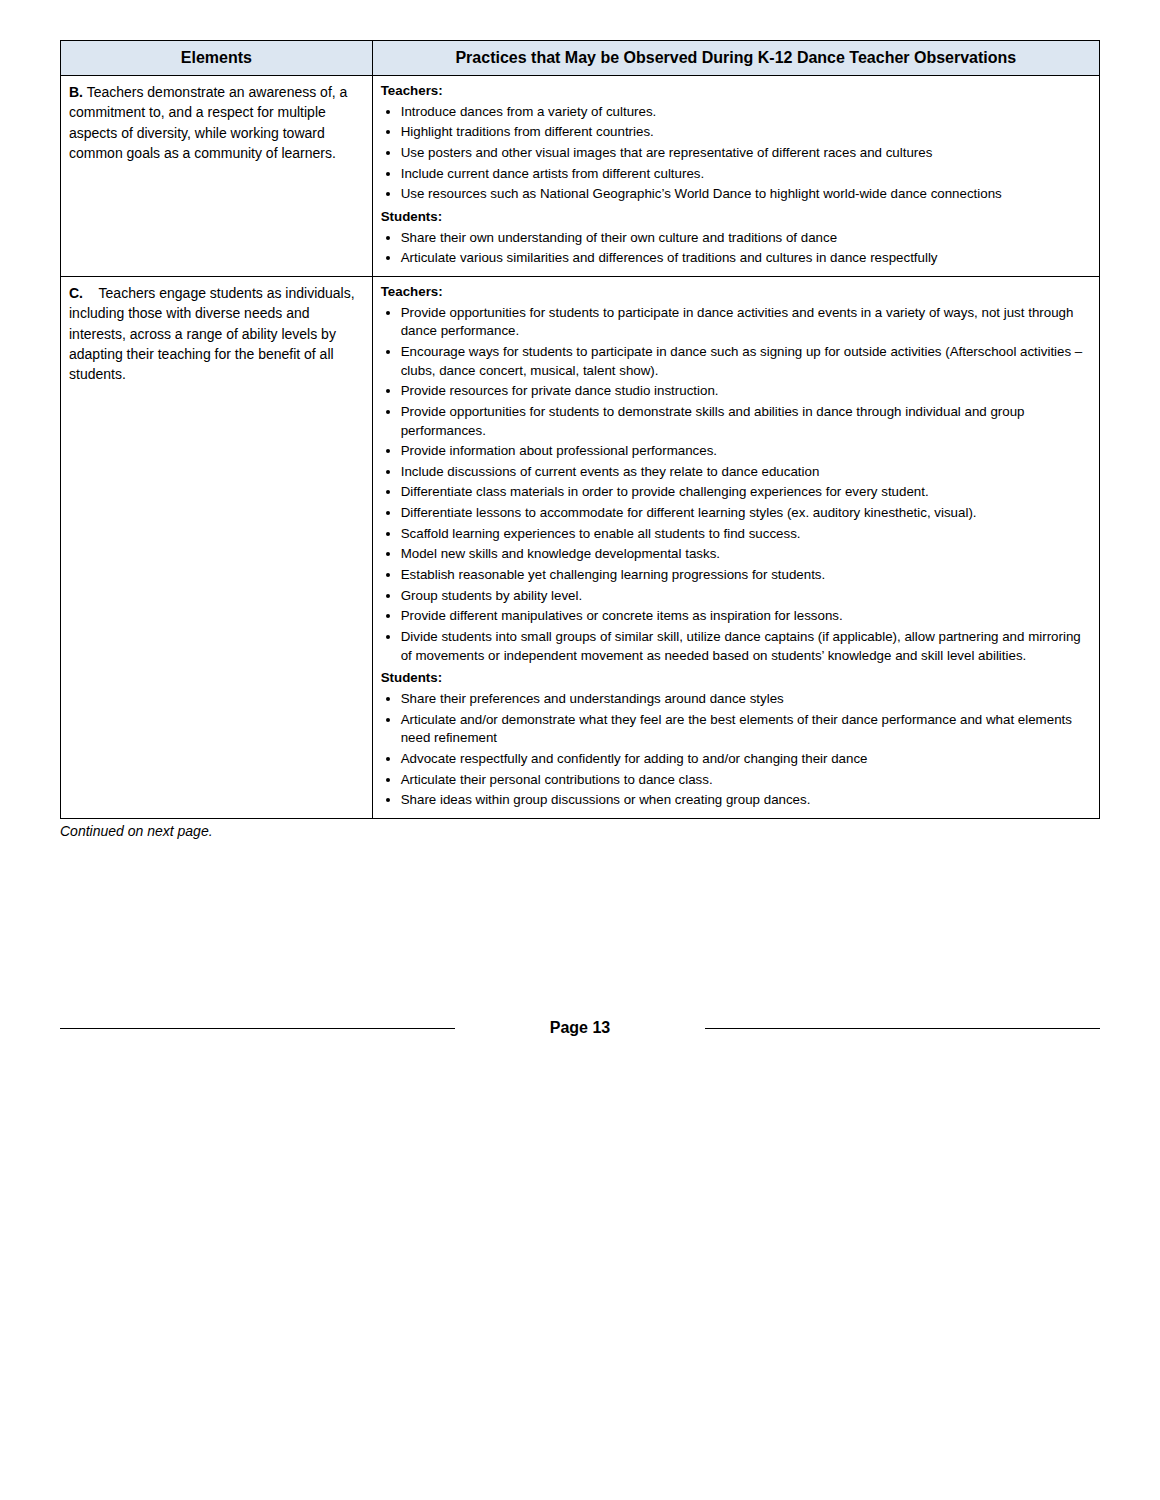| Elements | Practices that May be Observed During K-12 Dance Teacher Observations |
| --- | --- |
| B. Teachers demonstrate an awareness of, a commitment to, and a respect for multiple aspects of diversity, while working toward common goals as a community of learners. | Teachers: Introduce dances from a variety of cultures. Highlight traditions from different countries. Use posters and other visual images that are representative of different races and cultures Include current dance artists from different cultures. Use resources such as National Geographic’s World Dance to highlight world-wide dance connections Students: Share their own understanding of their own culture and traditions of dance Articulate various similarities and differences of traditions and cultures in dance respectfully |
| C. Teachers engage students as individuals, including those with diverse needs and interests, across a range of ability levels by adapting their teaching for the benefit of all students. | Teachers: Provide opportunities for students to participate in dance activities and events in a variety of ways, not just through dance performance. Encourage ways for students to participate in dance such as signing up for outside activities (Afterschool activities – clubs, dance concert, musical, talent show). Provide resources for private dance studio instruction. Provide opportunities for students to demonstrate skills and abilities in dance through individual and group performances. Provide information about professional performances. Include discussions of current events as they relate to dance education Differentiate class materials in order to provide challenging experiences for every student. Differentiate lessons to accommodate for different learning styles (ex. auditory kinesthetic, visual). Scaffold learning experiences to enable all students to find success. Model new skills and knowledge developmental tasks. Establish reasonable yet challenging learning progressions for students. Group students by ability level. Provide different manipulatives or concrete items as inspiration for lessons. Divide students into small groups of similar skill, utilize dance captains (if applicable), allow partnering and mirroring of movements or independent movement as needed based on students’ knowledge and skill level abilities. Students: Share their preferences and understandings around dance styles Articulate and/or demonstrate what they feel are the best elements of their dance performance and what elements need refinement Advocate respectfully and confidently for adding to and/or changing their dance Articulate their personal contributions to dance class. Share ideas within group discussions or when creating group dances. |
Continued on next page.
Page 13